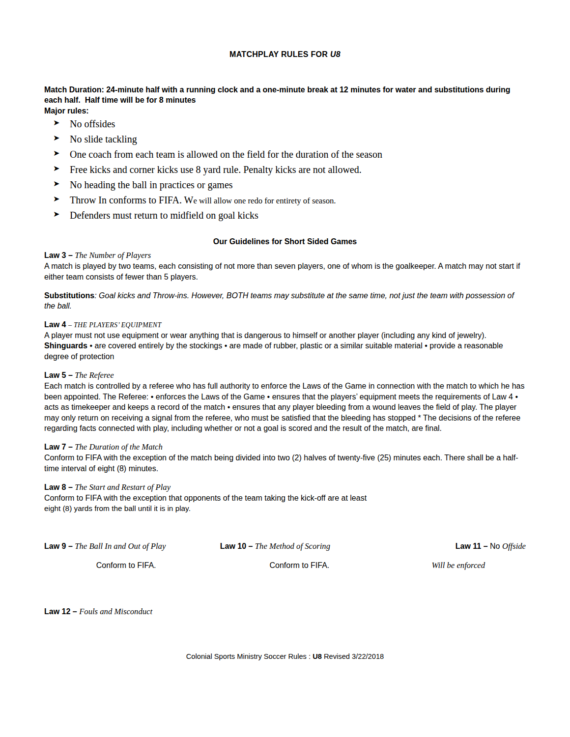MATCHPLAY RULES FOR U8
Match Duration: 24-minute half with a running clock and a one-minute break at 12 minutes for water and substitutions during each half. Half time will be for 8 minutes
Major rules:
No offsides
No slide tackling
One coach from each team is allowed on the field for the duration of the season
Free kicks and corner kicks use 8 yard rule. Penalty kicks are not allowed.
No heading the ball in practices or games
Throw In conforms to FIFA. We will allow one redo for entirety of season.
Defenders must return to midfield on goal kicks
Our Guidelines for Short Sided Games
Law 3 – The Number of Players
A match is played by two teams, each consisting of not more than seven players, one of whom is the goalkeeper. A match may not start if either team consists of fewer than 5 players.
Substitutions: Goal kicks and Throw-ins. However, BOTH teams may substitute at the same time, not just the team with possession of the ball.
Law 4 – THE PLAYERS’ EQUIPMENT
A player must not use equipment or wear anything that is dangerous to himself or another player (including any kind of jewelry).
Shinguards • are covered entirely by the stockings • are made of rubber, plastic or a similar suitable material • provide a reasonable degree of protection
Law 5 – The Referee
Each match is controlled by a referee who has full authority to enforce the Laws of the Game in connection with the match to which he has been appointed. The Referee: • enforces the Laws of the Game • ensures that the players’ equipment meets the requirements of Law 4 • acts as timekeeper and keeps a record of the match • ensures that any player bleeding from a wound leaves the field of play. The player may only return on receiving a signal from the referee, who must be satisfied that the bleeding has stopped * The decisions of the referee regarding facts connected with play, including whether or not a goal is scored and the result of the match, are final.
Law 7 – The Duration of the Match
Conform to FIFA with the exception of the match being divided into two (2) halves of twenty-five (25) minutes each. There shall be a half-time interval of eight (8) minutes.
Law 8 – The Start and Restart of Play
Conform to FIFA with the exception that opponents of the team taking the kick-off are at least
eight (8) yards from the ball until it is in play.
Law 9 – The Ball In and Out of Play
Conform to FIFA.
Law 10 – The Method of Scoring
Conform to FIFA.
Law 11 – No Offside
Will be enforced
Law 12 – Fouls and Misconduct
Colonial Sports Ministry Soccer Rules : U8 Revised 3/22/2018